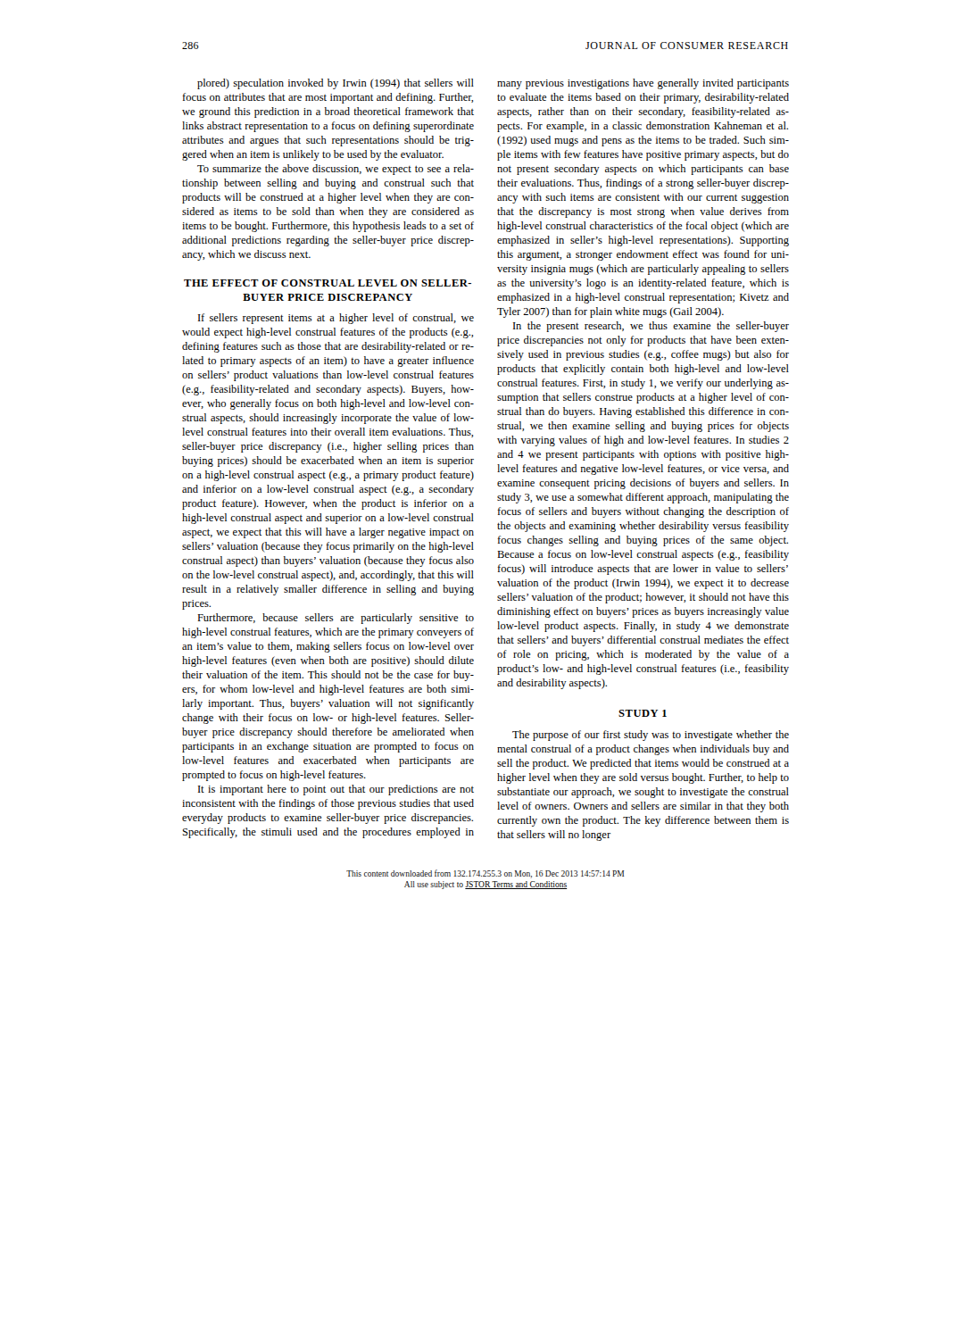286 Journal of Consumer Research
plored) speculation invoked by Irwin (1994) that sellers will focus on attributes that are most important and defining. Further, we ground this prediction in a broad theoretical framework that links abstract representation to a focus on defining superordinate attributes and argues that such representations should be triggered when an item is unlikely to be used by the evaluator.
To summarize the above discussion, we expect to see a relationship between selling and buying and construal such that products will be construed at a higher level when they are considered as items to be sold than when they are considered as items to be bought. Furthermore, this hypothesis leads to a set of additional predictions regarding the seller-buyer price discrepancy, which we discuss next.
The Effect of Construal Level on Seller-Buyer Price Discrepancy
If sellers represent items at a higher level of construal, we would expect high-level construal features of the products (e.g., defining features such as those that are desirability-related or related to primary aspects of an item) to have a greater influence on sellers’ product valuations than low-level construal features (e.g., feasibility-related and secondary aspects). Buyers, however, who generally focus on both high-level and low-level construal aspects, should increasingly incorporate the value of low-level construal features into their overall item evaluations. Thus, seller-buyer price discrepancy (i.e., higher selling prices than buying prices) should be exacerbated when an item is superior on a high-level construal aspect (e.g., a primary product feature) and inferior on a low-level construal aspect (e.g., a secondary product feature). However, when the product is inferior on a high-level construal aspect and superior on a low-level construal aspect, we expect that this will have a larger negative impact on sellers’ valuation (because they focus primarily on the high-level construal aspect) than buyers’ valuation (because they focus also on the low-level construal aspect), and, accordingly, that this will result in a relatively smaller difference in selling and buying prices.
Furthermore, because sellers are particularly sensitive to high-level construal features, which are the primary conveyers of an item’s value to them, making sellers focus on low-level over high-level features (even when both are positive) should dilute their valuation of the item. This should not be the case for buyers, for whom low-level and high-level features are both similarly important. Thus, buyers’ valuation will not significantly change with their focus on low- or high-level features. Seller-buyer price discrepancy should therefore be ameliorated when participants in an exchange situation are prompted to focus on low-level features and exacerbated when participants are prompted to focus on high-level features.
It is important here to point out that our predictions are not inconsistent with the findings of those previous studies that used everyday products to examine seller-buyer price discrepancies. Specifically, the stimuli used and the procedures employed in many previous investigations have generally invited participants to evaluate the items based on their primary, desirability-related aspects, rather than on their secondary, feasibility-related aspects. For example, in a classic demonstration Kahneman et al. (1992) used mugs and pens as the items to be traded. Such simple items with few features have positive primary aspects, but do not present secondary aspects on which participants can base their evaluations. Thus, findings of a strong seller-buyer discrepancy with such items are consistent with our current suggestion that the discrepancy is most strong when value derives from high-level construal characteristics of the focal object (which are emphasized in seller’s high-level representations). Supporting this argument, a stronger endowment effect was found for university insignia mugs (which are particularly appealing to sellers as the university’s logo is an identity-related feature, which is emphasized in a high-level construal representation; Kivetz and Tyler 2007) than for plain white mugs (Gail 2004).
In the present research, we thus examine the seller-buyer price discrepancies not only for products that have been extensively used in previous studies (e.g., coffee mugs) but also for products that explicitly contain both high-level and low-level construal features. First, in study 1, we verify our underlying assumption that sellers construe products at a higher level of construal than do buyers. Having established this difference in construal, we then examine selling and buying prices for objects with varying values of high and low-level features. In studies 2 and 4 we present participants with options with positive high-level features and negative low-level features, or vice versa, and examine consequent pricing decisions of buyers and sellers. In study 3, we use a somewhat different approach, manipulating the focus of sellers and buyers without changing the description of the objects and examining whether desirability versus feasibility focus changes selling and buying prices of the same object. Because a focus on low-level construal aspects (e.g., feasibility focus) will introduce aspects that are lower in value to sellers’ valuation of the product (Irwin 1994), we expect it to decrease sellers’ valuation of the product; however, it should not have this diminishing effect on buyers’ prices as buyers increasingly value low-level product aspects. Finally, in study 4 we demonstrate that sellers’ and buyers’ differential construal mediates the effect of role on pricing, which is moderated by the value of a product’s low- and high-level construal features (i.e., feasibility and desirability aspects).
Study 1
The purpose of our first study was to investigate whether the mental construal of a product changes when individuals buy and sell the product. We predicted that items would be construed at a higher level when they are sold versus bought. Further, to help to substantiate our approach, we sought to investigate the construal level of owners. Owners and sellers are similar in that they both currently own the product. The key difference between them is that sellers will no longer
This content downloaded from 132.174.255.3 on Mon, 16 Dec 2013 14:57:14 PM
All use subject to JSTOR Terms and Conditions